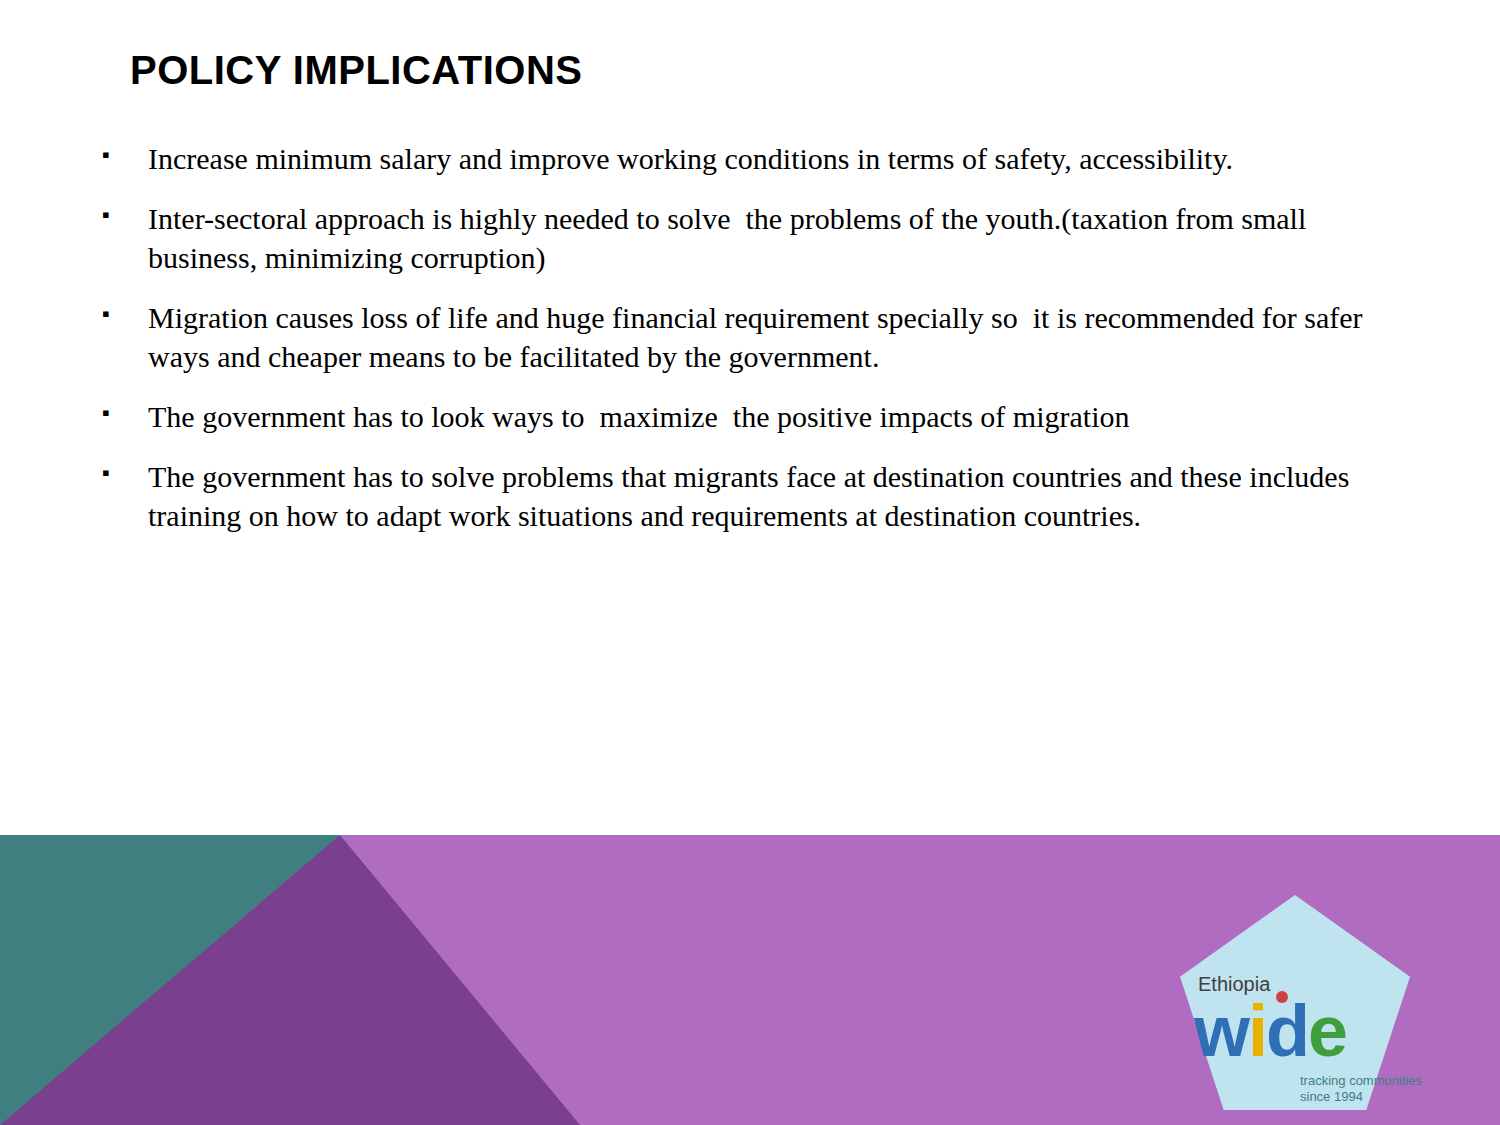POLICY IMPLICATIONS
Increase minimum salary and improve working conditions in terms of safety, accessibility.
Inter-sectoral approach is highly needed to solve the problems of the youth.(taxation from small business, minimizing corruption)
Migration causes loss of life and huge financial requirement specially so it is recommended for safer ways and cheaper means to be facilitated by the government.
The government has to look ways to maximize the positive impacts of migration
The government has to solve problems that migrants face at destination countries and these includes training on how to adapt work situations and requirements at destination countries.
Ethiopia
wide
tracking communities
since 1994